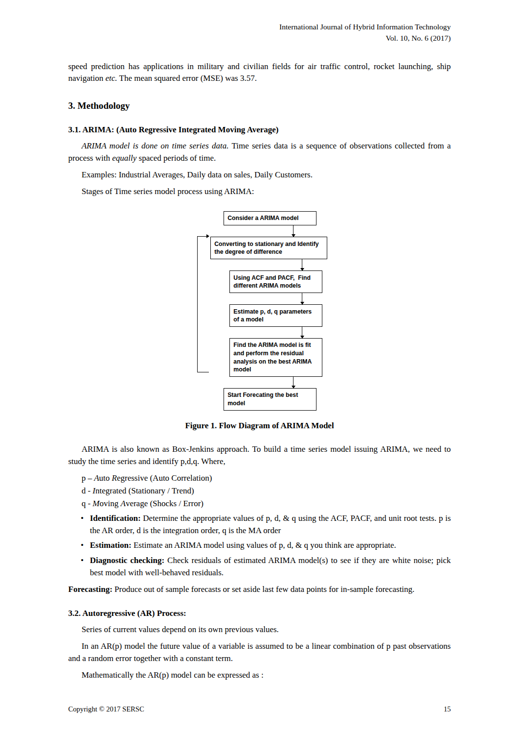International Journal of Hybrid Information Technology Vol. 10, No. 6 (2017)
speed prediction has applications in military and civilian fields for air traffic control, rocket launching, ship navigation etc. The mean squared error (MSE) was 3.57.
3. Methodology
3.1. ARIMA: (Auto Regressive Integrated Moving Average)
ARIMA model is done on time series data. Time series data is a sequence of observations collected from a process with equally spaced periods of time.
Examples: Industrial Averages, Daily data on sales, Daily Customers.
Stages of Time series model process using ARIMA:
Consider a ARIMA model
Converting to stationary and Identify the degree of difference
Using ACF and PACF, Find
different ARIMA models
Estimate p, d, q parameters of a model
Find the ARIMA model is fit and perform the residual analysis on the best ARIMA model
Start Forecating the best model
Figure 1. Flow Diagram of ARIMA Model
ARIMA is also known as Box-Jenkins approach. To build a time series model issuing ARIMA, we need to study the time series and identify p,d,q. Where,
p – Auto Regressive (Auto Correlation)
d - Integrated (Stationary / Trend)
q - Moving Average (Shocks / Error)
Identification: Determine the appropriate values of p, d, & q using the ACF, PACF, and unit root tests. p is the AR order, d is the integration order, q is the MA order
Estimation: Estimate an ARIMA model using values of p, d, & q you think are appropriate.
Diagnostic checking: Check residuals of estimated ARIMA model(s) to see if they are white noise; pick best model with well-behaved residuals.
Forecasting: Produce out of sample forecasts or set aside last few data points for in-sample forecasting.
3.2. Autoregressive (AR) Process:
Series of current values depend on its own previous values.
In an AR(p) model the future value of a variable is assumed to be a linear combination of p past observations and a random error together with a constant term.
Mathematically the AR(p) model can be expressed as :
Copyright © 2017 SERSC 15